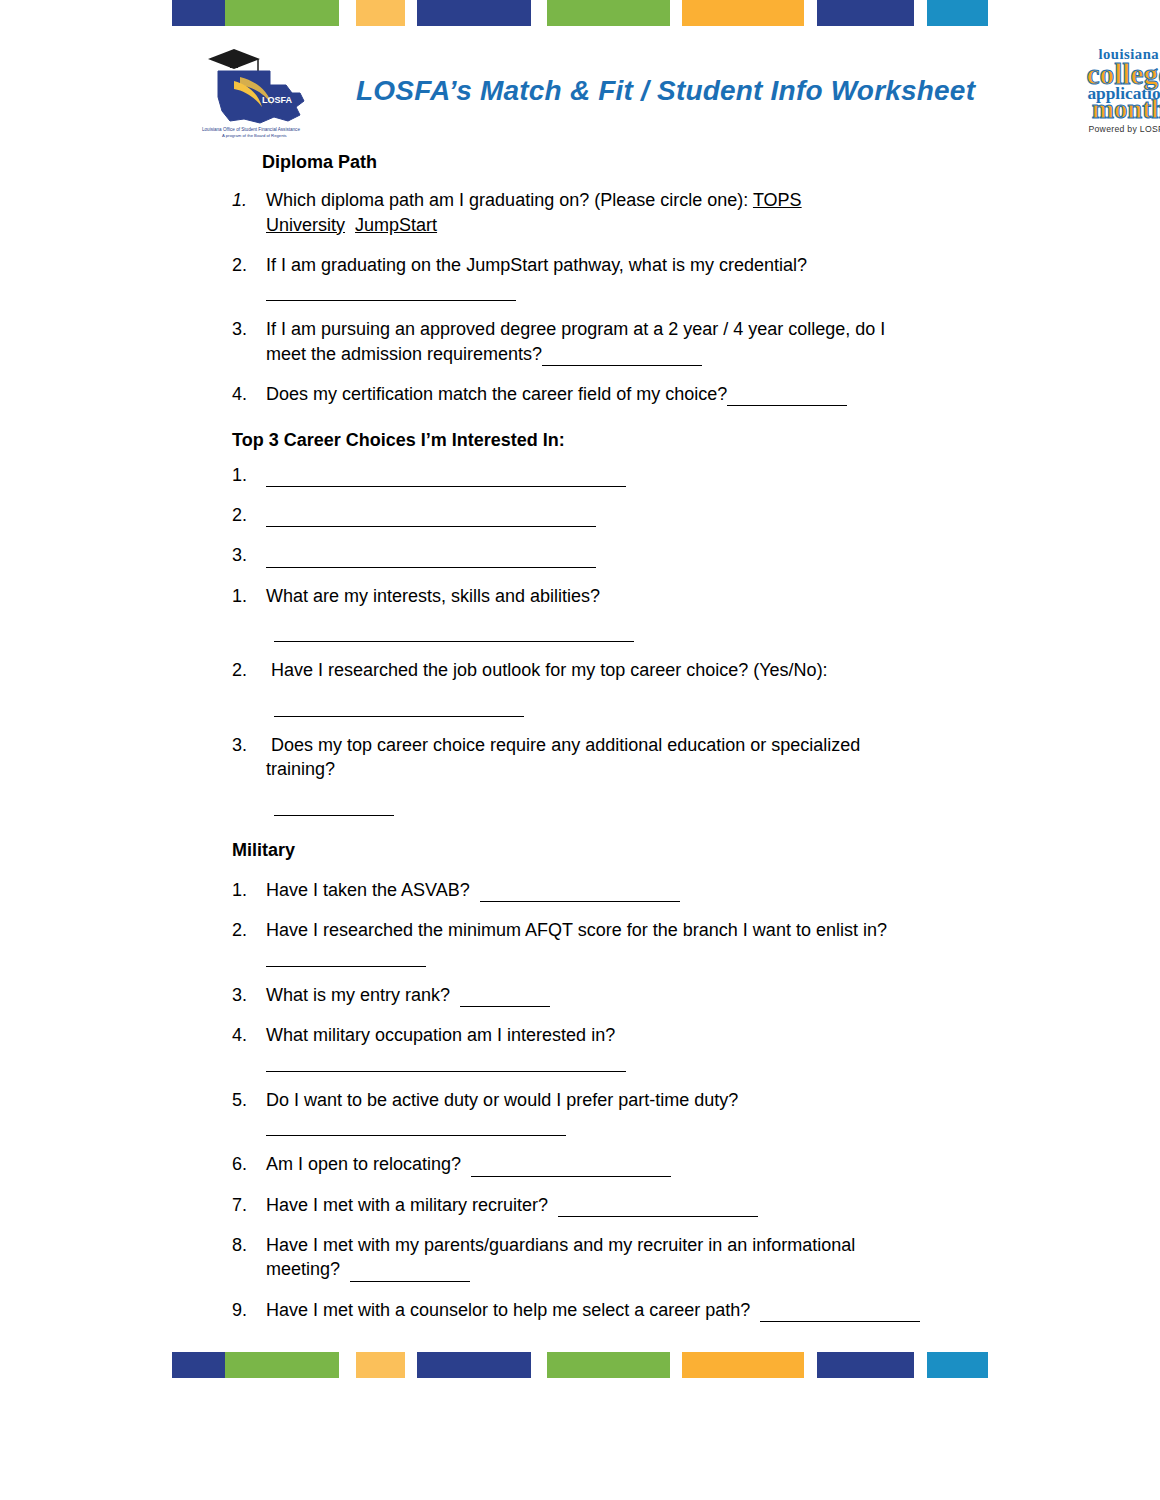LOSFA Louisiana Office of Student Financial Assistance A program of the Board of Regents
LOSFA’s Match & Fit / Student Info Worksheet
louisiana college application month Powered by LOSFA
Diploma Path
1. Which diploma path am I graduating on? (Please circle one): TOPS University JumpStart
2. If I am graduating on the JumpStart pathway, what is my credential?
3. If I am pursuing an approved degree program at a 2 year / 4 year college, do I meet the admission requirements?
4. Does my certification match the career field of my choice?
Top 3 Career Choices I’m Interested In:
1.
2.
3.
1. What are my interests, skills and abilities?
2. Have I researched the job outlook for my top career choice? (Yes/No):
3. Does my top career choice require any additional education or specialized training?
Military
1. Have I taken the ASVAB?
2. Have I researched the minimum AFQT score for the branch I want to enlist in?
3. What is my entry rank?
4. What military occupation am I interested in?
5. Do I want to be active duty or would I prefer part-time duty?
6. Am I open to relocating?
7. Have I met with a military recruiter?
8. Have I met with my parents/guardians and my recruiter in an informational meeting?
9. Have I met with a counselor to help me select a career path?